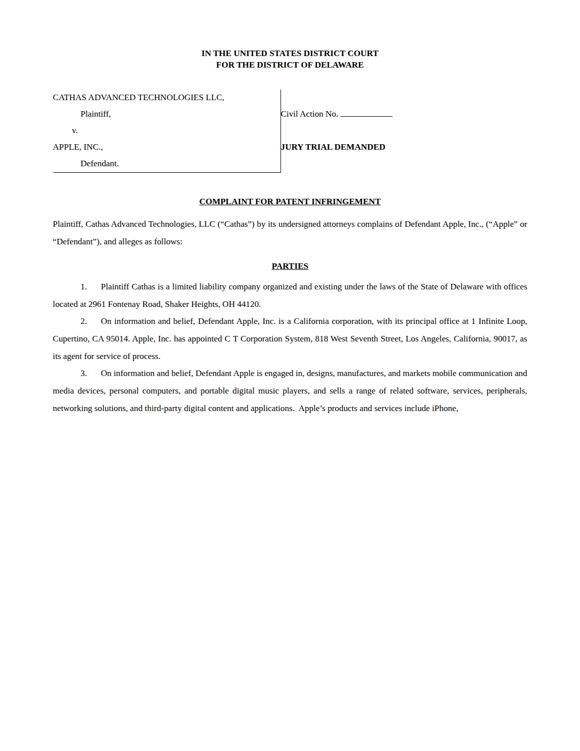IN THE UNITED STATES DISTRICT COURT
FOR THE DISTRICT OF DELAWARE
| CATHAS ADVANCED TECHNOLOGIES LLC, Plaintiff, v. APPLE, INC., Defendant. | Civil Action No. JURY TRIAL DEMANDED |
COMPLAINT FOR PATENT INFRINGEMENT
Plaintiff, Cathas Advanced Technologies, LLC (“Cathas”) by its undersigned attorneys complains of Defendant Apple, Inc., (“Apple” or “Defendant”), and alleges as follows:
PARTIES
1. Plaintiff Cathas is a limited liability company organized and existing under the laws of the State of Delaware with offices located at 2961 Fontenay Road, Shaker Heights, OH 44120.
2. On information and belief, Defendant Apple, Inc. is a California corporation, with its principal office at 1 Infinite Loop, Cupertino, CA 95014. Apple, Inc. has appointed C T Corporation System, 818 West Seventh Street, Los Angeles, California, 90017, as its agent for service of process.
3. On information and belief, Defendant Apple is engaged in, designs, manufactures, and markets mobile communication and media devices, personal computers, and portable digital music players, and sells a range of related software, services, peripherals, networking solutions, and third-party digital content and applications. Apple’s products and services include iPhone,